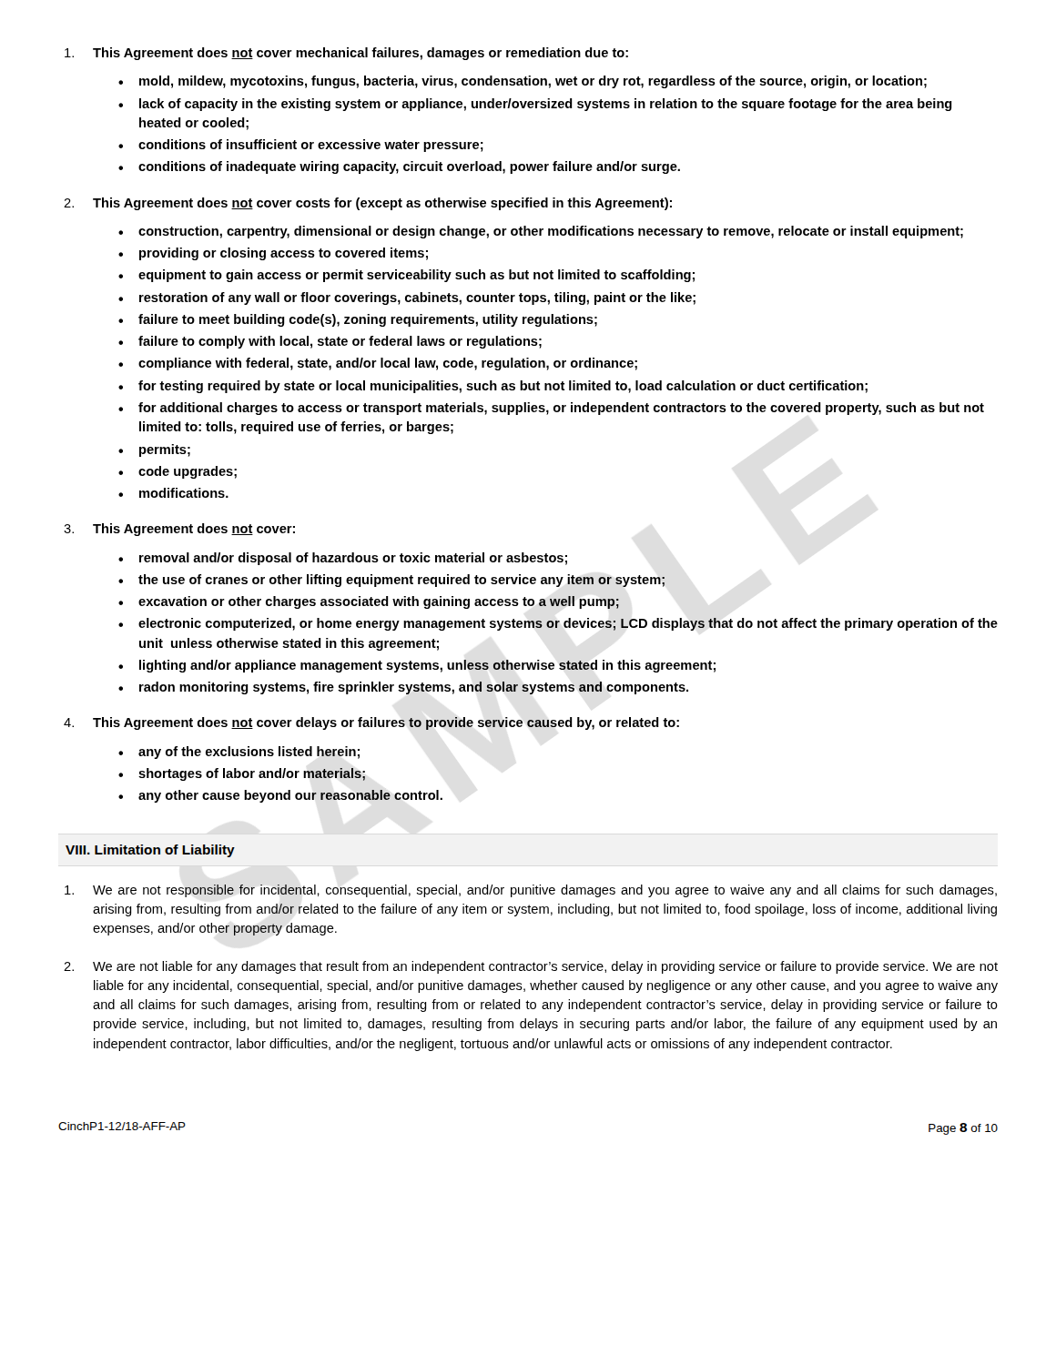SAMPLE
This Agreement does not cover mechanical failures, damages or remediation due to:
mold, mildew, mycotoxins, fungus, bacteria, virus, condensation, wet or dry rot, regardless of the source, origin, or location;
lack of capacity in the existing system or appliance, under/oversized systems in relation to the square footage for the area being heated or cooled;
conditions of insufficient or excessive water pressure;
conditions of inadequate wiring capacity, circuit overload, power failure and/or surge.
This Agreement does not cover costs for (except as otherwise specified in this Agreement):
construction, carpentry, dimensional or design change, or other modifications necessary to remove, relocate or install equipment;
providing or closing access to covered items;
equipment to gain access or permit serviceability such as but not limited to scaffolding;
restoration of any wall or floor coverings, cabinets, counter tops, tiling, paint or the like;
failure to meet building code(s), zoning requirements, utility regulations;
failure to comply with local, state or federal laws or regulations;
compliance with federal, state, and/or local law, code, regulation, or ordinance;
for testing required by state or local municipalities, such as but not limited to, load calculation or duct certification;
for additional charges to access or transport materials, supplies, or independent contractors to the covered property, such as but not limited to: tolls, required use of ferries, or barges;
permits;
code upgrades;
modifications.
This Agreement does not cover:
removal and/or disposal of hazardous or toxic material or asbestos;
the use of cranes or other lifting equipment required to service any item or system;
excavation or other charges associated with gaining access to a well pump;
electronic computerized, or home energy management systems or devices; LCD displays that do not affect the primary operation of the unit unless otherwise stated in this agreement;
lighting and/or appliance management systems, unless otherwise stated in this agreement;
radon monitoring systems, fire sprinkler systems, and solar systems and components.
This Agreement does not cover delays or failures to provide service caused by, or related to:
any of the exclusions listed herein;
shortages of labor and/or materials;
any other cause beyond our reasonable control.
VIII. Limitation of Liability
We are not responsible for incidental, consequential, special, and/or punitive damages and you agree to waive any and all claims for such damages, arising from, resulting from and/or related to the failure of any item or system, including, but not limited to, food spoilage, loss of income, additional living expenses, and/or other property damage.
We are not liable for any damages that result from an independent contractor’s service, delay in providing service or failure to provide service. We are not liable for any incidental, consequential, special, and/or punitive damages, whether caused by negligence or any other cause, and you agree to waive any and all claims for such damages, arising from, resulting from or related to any independent contractor’s service, delay in providing service or failure to provide service, including, but not limited to, damages, resulting from delays in securing parts and/or labor, the failure of any equipment used by an independent contractor, labor difficulties, and/or the negligent, tortuous and/or unlawful acts or omissions of any independent contractor.
CinchP1-12/18-AFF-AP
Page 8 of 10